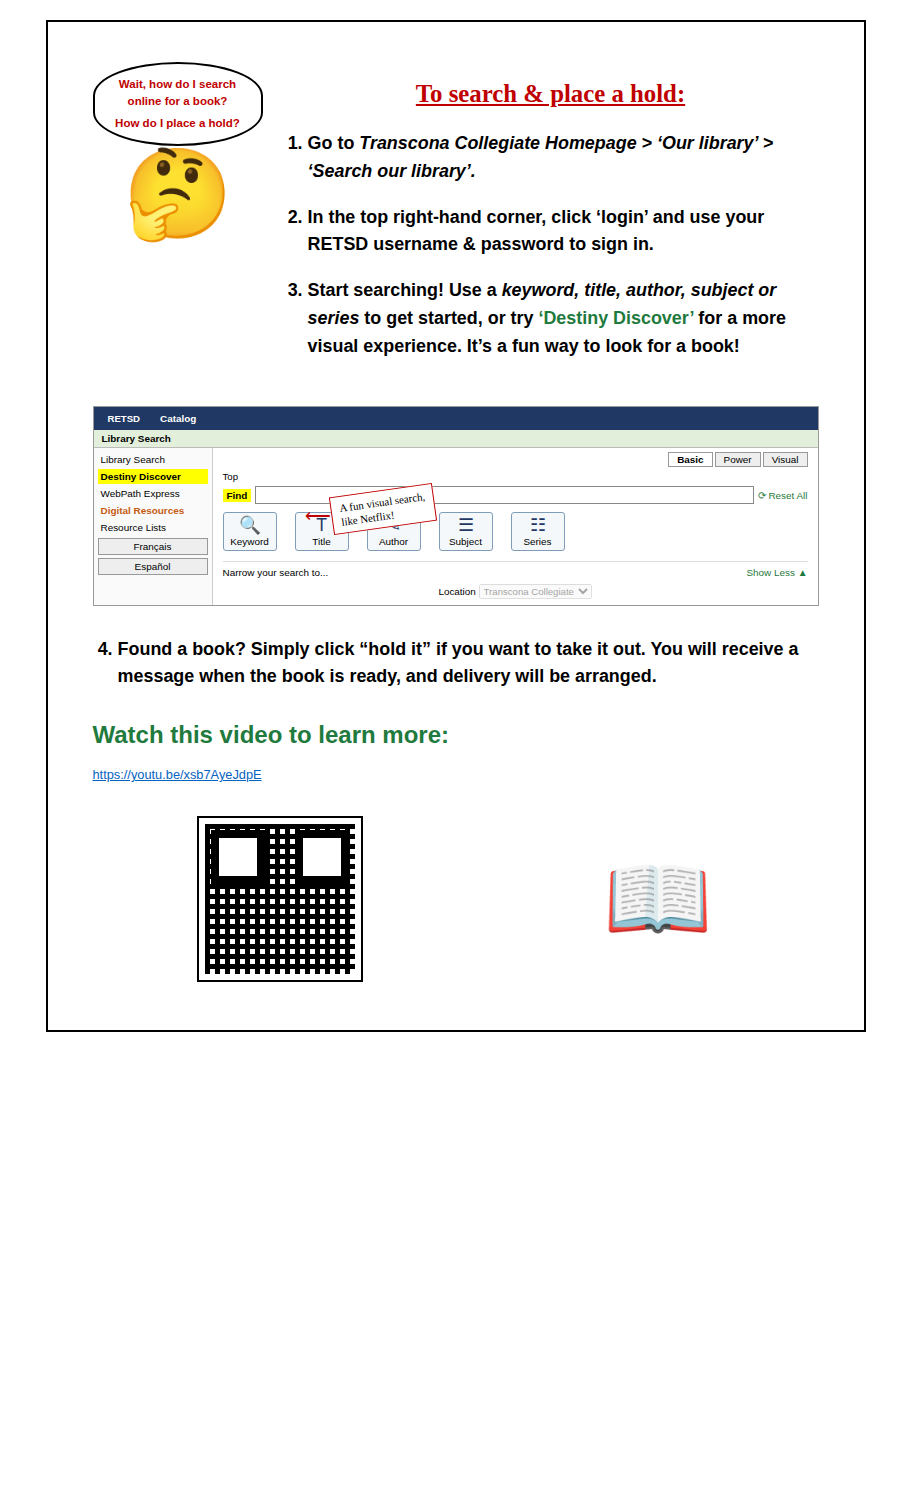Wait, how do I search online for a book?
How do I place a hold?
🤔
To search & place a hold:
Go to Transcona Collegiate Homepage > ‘Our library’ > ‘Search our library’.
In the top right-hand corner, click ‘login’ and use your RETSD username & password to sign in.
Start searching! Use a keyword, title, author, subject or series to get started, or try ‘Destiny Discover’ for a more visual experience. It’s a fun way to look for a book!
RETSD Catalog
Library Search
Library Search
Destiny Discover
WebPath Express
Digital Resources
Resource Lists
Français
Español
⟵
A fun visual search,
like Netflix!
Basic Power Visual
Top
Find ⟳ Reset All
🔍Keyword
TTitle
✎Author
☰Subject
☷Series
Narrow your search to... Show Less ▲
Location Transcona Collegiate
Found a book? Simply click “hold it” if you want to take it out. You will receive a message when the book is ready, and delivery will be arranged.
Watch this video to learn more:
https://youtu.be/xsb7AyeJdpE
📖